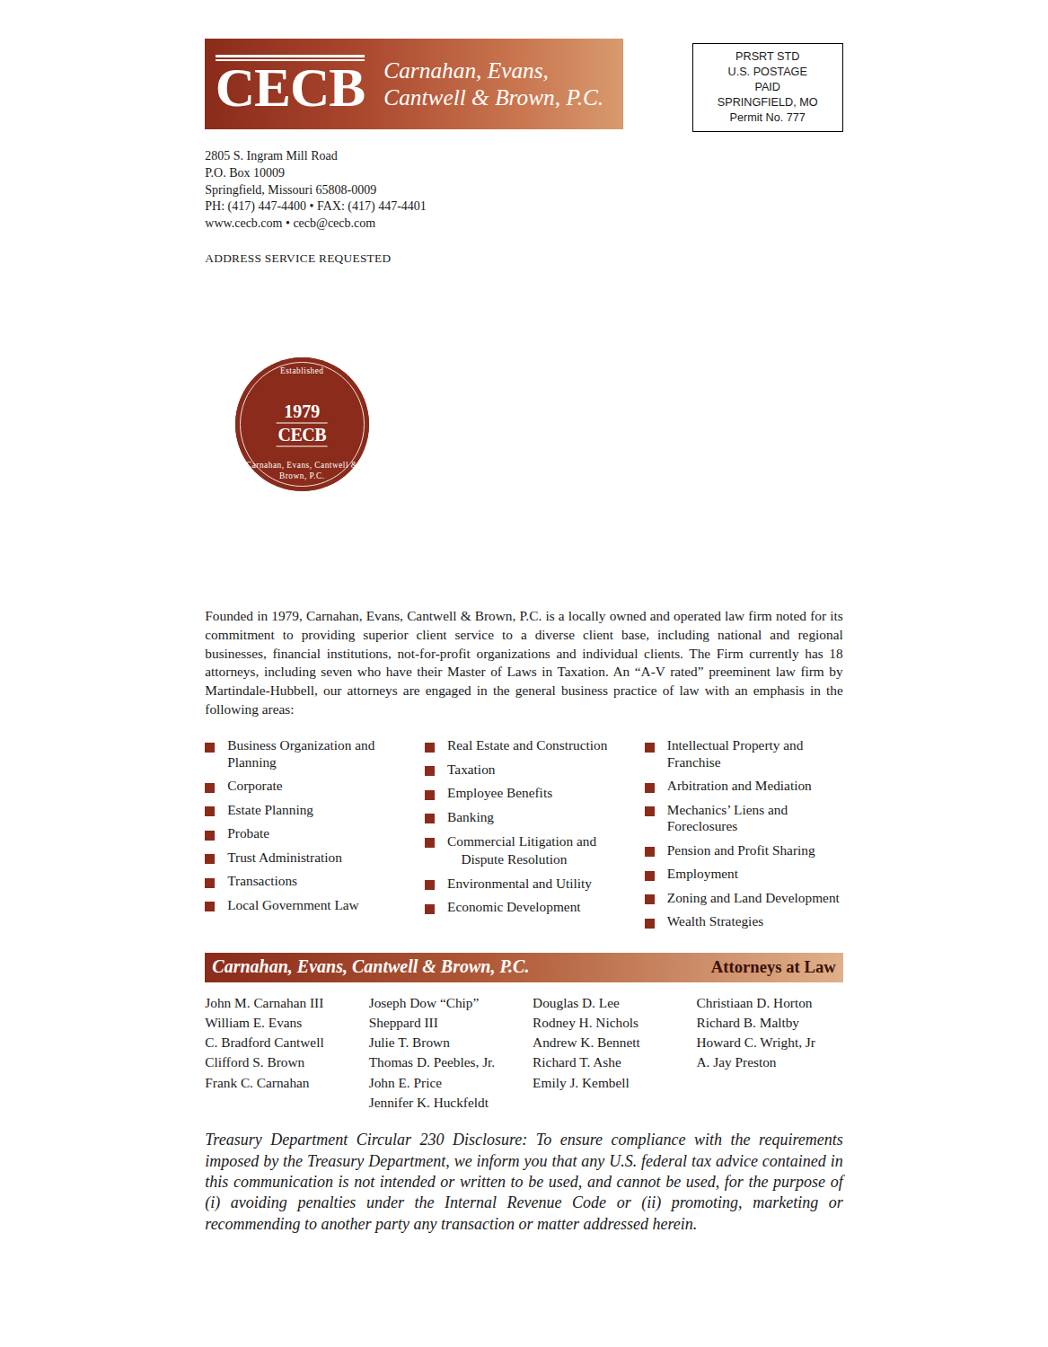CECB
Carnahan, Evans,
Cantwell & Brown, P.C.
PRSRT STD
U.S. POSTAGE
PAID
SPRINGFIELD, MO
Permit No. 777
2805 S. Ingram Mill Road
P.O. Box 10009
Springfield, Missouri 65808-0009
PH: (417) 447-4400 • FAX: (417) 447-4401
www.cecb.com • cecb@cecb.com
ADDRESS SERVICE REQUESTED
Established
1979
CECB
Carnahan, Evans, Cantwell & Brown, P.C.
Founded in 1979, Carnahan, Evans, Cantwell & Brown, P.C. is a locally owned and operated law firm noted for its commitment to providing superior client service to a diverse client base, including national and regional businesses, financial institutions, not-for-profit organizations and individual clients. The Firm currently has 18 attorneys, including seven who have their Master of Laws in Taxation. An “A-V rated” preeminent law firm by Martindale-Hubbell, our attorneys are engaged in the general business practice of law with an emphasis in the following areas:
Business Organization and Planning
Corporate
Estate Planning
Probate
Trust Administration
Transactions
Local Government Law
Real Estate and Construction
Taxation
Employee Benefits
Banking
Commercial Litigation and
Dispute Resolution
Environmental and Utility
Economic Development
Intellectual Property and Franchise
Arbitration and Mediation
Mechanics’ Liens and Foreclosures
Pension and Profit Sharing
Employment
Zoning and Land Development
Wealth Strategies
Carnahan, Evans, Cantwell & Brown, P.C. Attorneys at Law
John M. Carnahan III
William E. Evans
C. Bradford Cantwell
Clifford S. Brown
Frank C. Carnahan
Joseph Dow “Chip” Sheppard III
Julie T. Brown
Thomas D. Peebles, Jr.
John E. Price
Jennifer K. Huckfeldt
Douglas D. Lee
Rodney H. Nichols
Andrew K. Bennett
Richard T. Ashe
Emily J. Kembell
Christiaan D. Horton
Richard B. Maltby
Howard C. Wright, Jr
A. Jay Preston
Treasury Department Circular 230 Disclosure: To ensure compliance with the requirements imposed by the Treasury Department, we inform you that any U.S. federal tax advice contained in this communication is not intended or written to be used, and cannot be used, for the purpose of (i) avoiding penalties under the Internal Revenue Code or (ii) promoting, marketing or recommending to another party any transaction or matter addressed herein.